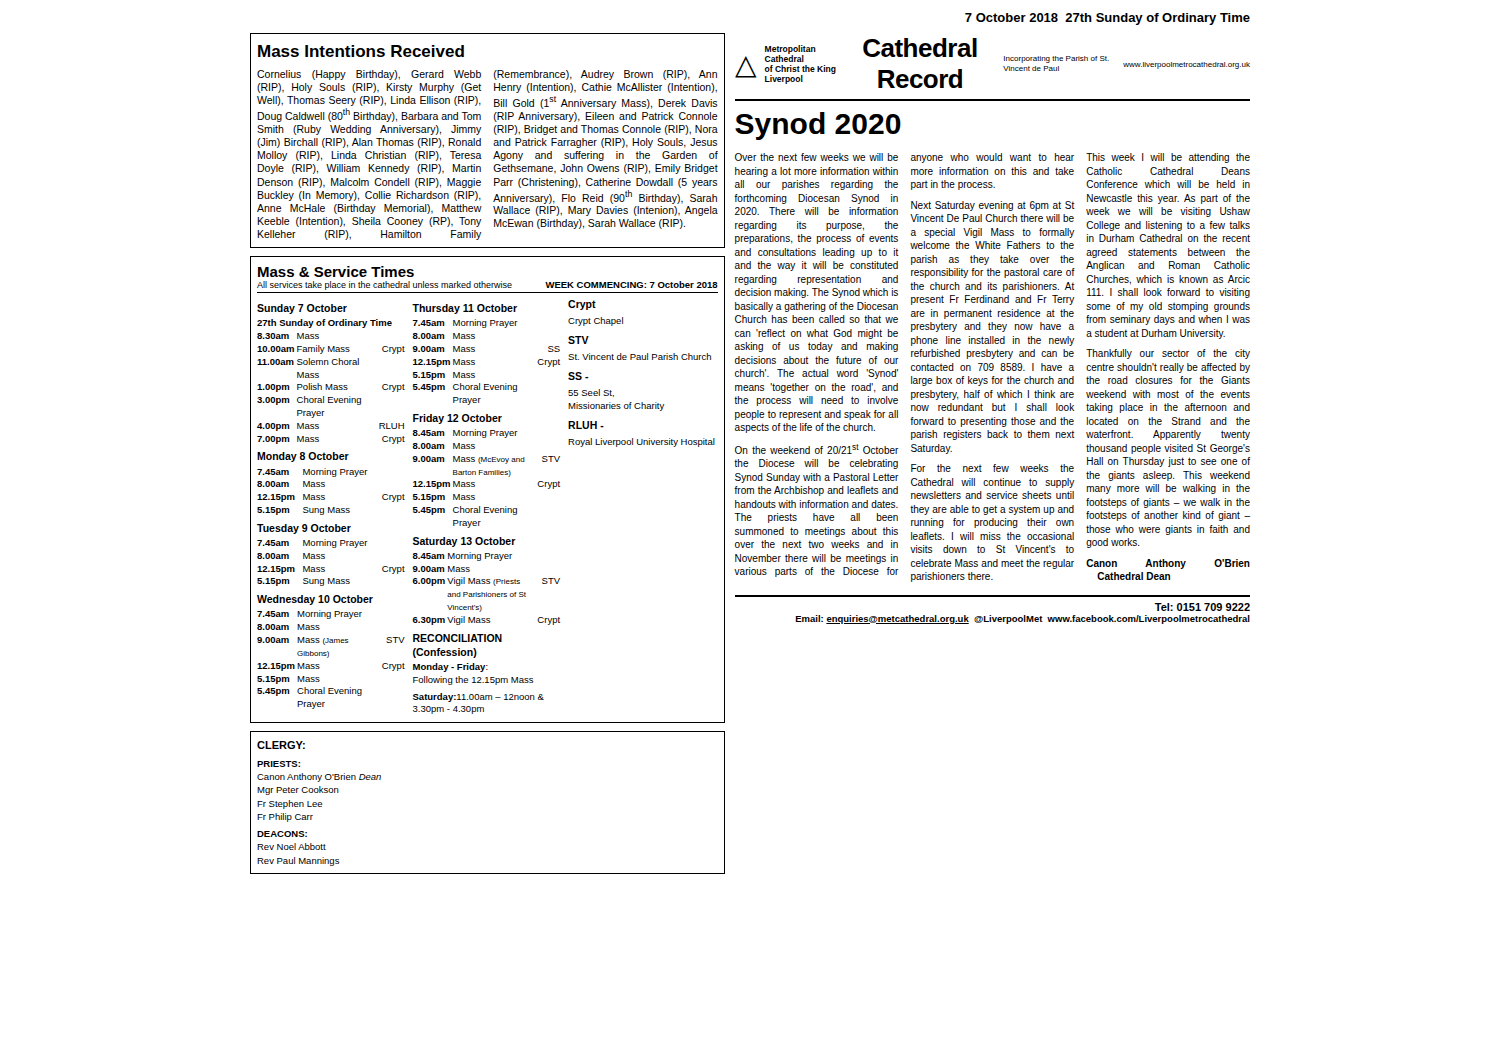7 October 2018 27th Sunday of Ordinary Time
Mass Intentions Received
Cornelius (Happy Birthday), Gerard Webb (RIP), Holy Souls (RIP), Kirsty Murphy (Get Well), Thomas Seery (RIP), Linda Ellison (RIP), Doug Caldwell (80th Birthday), Barbara and Tom Smith (Ruby Wedding Anniversary), Jimmy (Jim) Birchall (RIP), Alan Thomas (RIP), Ronald Molloy (RIP), Linda Christian (RIP), Teresa Doyle (RIP), William Kennedy (RIP), Martin Denson (RIP), Malcolm Condell (RIP), Maggie Buckley (In Memory), Collie Richardson (RIP), Anne McHale (Birthday Memorial), Matthew Keeble (Intention), Sheila Cooney (RP), Tony Kelleher (RIP), Hamilton Family (Remembrance), Audrey Brown (RIP), Ann Henry (Intention), Cathie McAllister (Intention), Bill Gold (1st Anniversary Mass), Derek Davis (RIP Anniversary), Eileen and Patrick Connole (RIP), Bridget and Thomas Connole (RIP), Nora and Patrick Farragher (RIP), Holy Souls, Jesus Agony and suffering in the Garden of Gethsemane, John Owens (RIP), Emily Bridget Parr (Christening), Catherine Dowdall (5 years Anniversary), Flo Reid (90th Birthday), Sarah Wallace (RIP), Mary Davies (Intenion), Angela McEwan (Birthday), Sarah Wallace (RIP).
Mass & Service Times
All services take place in the cathedral unless marked otherwise
WEEK COMMENCING: 7 October 2018
Sunday 7 October
27th Sunday of Ordinary Time
| 8.30am | Mass | |
| 10.00am | Family Mass | Crypt |
| 11.00am | Solemn Choral Mass | |
| 1.00pm | Polish Mass | Crypt |
| 3.00pm | Choral Evening Prayer | |
| 4.00pm | Mass | RLUH |
| 7.00pm | Mass | Crypt |
Monday 8 October
| 7.45am | Morning Prayer | |
| 8.00am | Mass | |
| 12.15pm | Mass | Crypt |
| 5.15pm | Sung Mass | |
Tuesday 9 October
| 7.45am | Morning Prayer | |
| 8.00am | Mass | |
| 12.15pm | Mass | Crypt |
| 5.15pm | Sung Mass | |
Wednesday 10 October
| 7.45am | Morning Prayer | |
| 8.00am | Mass | |
| 9.00am | Mass (James Gibbons) | STV |
| 12.15pm | Mass | Crypt |
| 5.15pm | Mass | |
| 5.45pm | Choral Evening Prayer | |
Thursday 11 October
| 7.45am | Morning Prayer | |
| 8.00am | Mass | |
| 9.00am | Mass | SS |
| 12.15pm | Mass | Crypt |
| 5.15pm | Mass | |
| 5.45pm | Choral Evening Prayer | |
Friday 12 October
| 8.45am | Morning Prayer | |
| 8.00am | Mass | |
| 9.00am | Mass (McEvoy and Barton Families) | STV |
| 12.15pm | Mass | Crypt |
| 5.15pm | Mass | |
| 5.45pm | Choral Evening Prayer | |
Saturday 13 October
| 8.45am | Morning Prayer | |
| 9.00am | Mass | |
| 6.00pm | Vigil Mass (Priests and Parishioners of St Vincent's) | STV |
| 6.30pm | Vigil Mass | Crypt |
RECONCILIATION (Confession)
Monday - Friday:
Following the 12.15pm Mass
Saturday: 11.00am – 12noon &
3.30pm - 4.30pm
Crypt
Crypt Chapel
STV
St. Vincent de Paul Parish Church
SS -
55 Seel St,
Missionaries of Charity
RLUH -
Royal Liverpool University Hospital
CLERGY:
PRIESTS:
Canon Anthony O'Brien Dean
Mgr Peter Cookson
Fr Stephen Lee
Fr Philip Carr
DEACONS:
Rev Noel Abbott
Rev Paul Mannings
△
Metropolitan Cathedral
of Christ the King Liverpool
Cathedral Record
Incorporating the Parish of St. Vincent de Paul
www.liverpoolmetrocathedral.org.uk
Synod 2020
Over the next few weeks we will be hearing a lot more information within all our parishes regarding the forthcoming Diocesan Synod in 2020. There will be information regarding its purpose, the preparations, the process of events and consultations leading up to it and the way it will be constituted regarding representation and decision making. The Synod which is basically a gathering of the Diocesan Church has been called so that we can 'reflect on what God might be asking of us today and making decisions about the future of our church'. The actual word 'Synod' means 'together on the road', and the process will need to involve people to represent and speak for all aspects of the life of the church.
On the weekend of 20/21st October the Diocese will be celebrating Synod Sunday with a Pastoral Letter from the Archbishop and leaflets and handouts with information and dates. The priests have all been summoned to meetings about this over the next two weeks and in November there will be meetings in various parts of the Diocese for anyone who would want to hear more information on this and take part in the process.
Next Saturday evening at 6pm at St Vincent De Paul Church there will be a special Vigil Mass to formally welcome the White Fathers to the parish as they take over the responsibility for the pastoral care of the church and its parishioners. At present Fr Ferdinand and Fr Terry are in permanent residence at the presbytery and they now have a phone line installed in the newly refurbished presbytery and can be contacted on 709 8589. I have a large box of keys for the church and presbytery, half of which I think are now redundant but I shall look forward to presenting those and the parish registers back to them next Saturday.
For the next few weeks the Cathedral will continue to supply newsletters and service sheets until they are able to get a system up and running for producing their own leaflets. I will miss the occasional visits down to St Vincent's to celebrate Mass and meet the regular parishioners there.
This week I will be attending the Catholic Cathedral Deans Conference which will be held in Newcastle this year. As part of the week we will be visiting Ushaw College and listening to a few talks in Durham Cathedral on the recent agreed statements between the Anglican and Roman Catholic Churches, which is known as Arcic 111. I shall look forward to visiting some of my old stomping grounds from seminary days and when I was a student at Durham University.
Thankfully our sector of the city centre shouldn't really be affected by the road closures for the Giants weekend with most of the events taking place in the afternoon and located on the Strand and the waterfront. Apparently twenty thousand people visited St George's Hall on Thursday just to see one of the giants asleep. This weekend many more will be walking in the footsteps of giants – we walk in the footsteps of another kind of giant –those who were giants in faith and good works.
Canon Anthony O'Brien Cathedral Dean
Tel: 0151 709 9222
Email: enquiries@metcathedral.org.uk @LiverpoolMet www.facebook.com/Liverpoolmetrocathedral